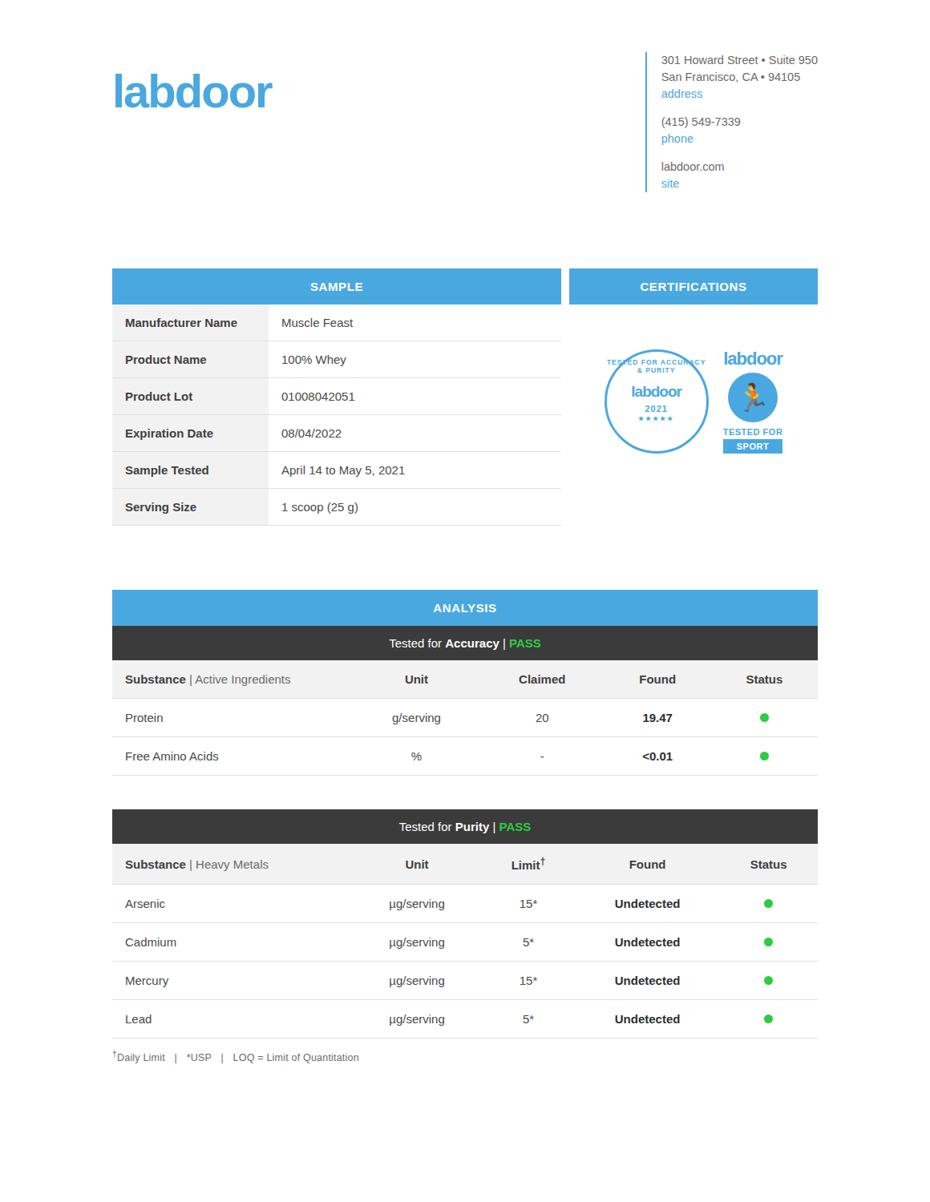labdoor
301 Howard Street • Suite 950
San Francisco, CA • 94105
address
(415) 549-7339
phone
labdoor.com
site
SAMPLE
| Manufacturer Name | Muscle Feast |
| Product Name | 100% Whey |
| Product Lot | 01008042051 |
| Expiration Date | 08/04/2022 |
| Sample Tested | April 14 to May 5, 2021 |
| Serving Size | 1 scoop (25 g) |
CERTIFICATIONS
TESTED FOR ACCURACY & PURITY
labdoor
2021
★★★★★
labdoor
TESTED FOR
SPORT
ANALYSIS
Tested for Accuracy | PASS
| Substance / Active Ingredients | Unit | Claimed | Found | Status |
| --- | --- | --- | --- | --- |
| Protein | g/serving | 20 | 19.47 | |
| Free Amino Acids | % | - | <0.01 | |
Tested for Purity | PASS
| Substance / Heavy Metals | Unit | Limit † | Found | Status |
| --- | --- | --- | --- | --- |
| Arsenic | µg/serving | 15* | Undetected | |
| Cadmium | µg/serving | 5* | Undetected | |
| Mercury | µg/serving | 15* | Undetected | |
| Lead | µg/serving | 5* | Undetected | |
†Daily Limit | *USP | LOQ = Limit of Quantitation